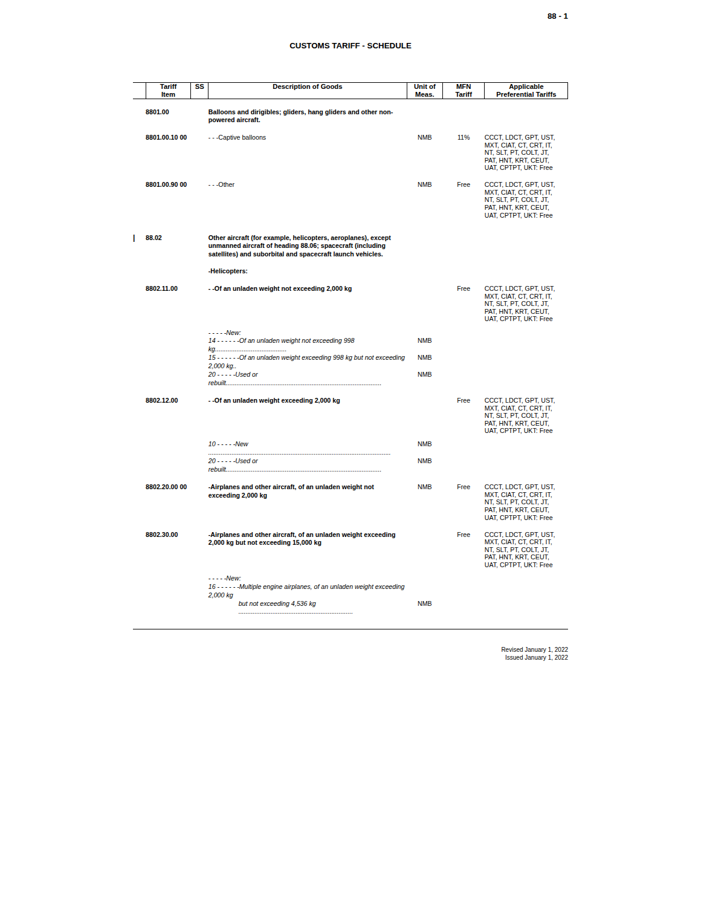88 - 1
CUSTOMS TARIFF - SCHEDULE
| | Tariff Item | SS | Description of Goods | Unit of Meas. | MFN Tariff | Applicable Preferential Tariffs |
| --- | --- | --- | --- | --- | --- | --- |
| | 8801.00 | | Balloons and dirigibles; gliders, hang gliders and other non-powered aircraft. | | | |
| | 8801.00.10 00 | | - - -Captive balloons | NMB | 11% | CCCT, LDCT, GPT, UST, MXT, CIAT, CT, CRT, IT, NT, SLT, PT, COLT, JT, PAT, HNT, KRT, CEUT, UAT, CPTPT, UKT: Free |
| | 8801.00.90 00 | | - - -Other | NMB | Free | CCCT, LDCT, GPT, UST, MXT, CIAT, CT, CRT, IT, NT, SLT, PT, COLT, JT, PAT, HNT, KRT, CEUT, UAT, CPTPT, UKT: Free |
| / | 88.02 | | Other aircraft (for example, helicopters, aeroplanes), except unmanned aircraft of heading 88.06; spacecraft (including satellites) and suborbital and spacecraft launch vehicles. | | | |
| | | | -Helicopters: | | | |
| | 8802.11.00 | | - -Of an unladen weight not exceeding 2,000 kg | | Free | CCCT, LDCT, GPT, UST, MXT, CIAT, CT, CRT, IT, NT, SLT, PT, COLT, JT, PAT, HNT, KRT, CEUT, UAT, CPTPT, UKT: Free |
| | | | - - - - -New: | | | |
| | | | 14 - - - - - -Of an unladen weight not exceeding 998 kg........................................ | NMB | | |
| | | | 15 - - - - - -Of an unladen weight exceeding 998 kg but not exceeding 2,000 kg.. | NMB | | |
| | | | 20 - - - - -Used or rebuilt....................................................................................... | NMB | | |
| | 8802.12.00 | | - -Of an unladen weight exceeding 2,000 kg | | Free | CCCT, LDCT, GPT, UST, MXT, CIAT, CT, CRT, IT, NT, SLT, PT, COLT, JT, PAT, HNT, KRT, CEUT, UAT, CPTPT, UKT: Free |
| | | | 10 - - - - -New ...................................................................................................... | NMB | | |
| | | | 20 - - - - -Used or rebuilt....................................................................................... | NMB | | |
| | 8802.20.00 00 | | -Airplanes and other aircraft, of an unladen weight not exceeding 2,000 kg | NMB | Free | CCCT, LDCT, GPT, UST, MXT, CIAT, CT, CRT, IT, NT, SLT, PT, COLT, JT, PAT, HNT, KRT, CEUT, UAT, CPTPT, UKT: Free |
| | 8802.30.00 | | -Airplanes and other aircraft, of an unladen weight exceeding 2,000 kg but not exceeding 15,000 kg | | Free | CCCT, LDCT, GPT, UST, MXT, CIAT, CT, CRT, IT, NT, SLT, PT, COLT, JT, PAT, HNT, KRT, CEUT, UAT, CPTPT, UKT: Free |
| | | | - - - - -New: | | | |
| | | | 16 - - - - - -Multiple engine airplanes, of an unladen weight exceeding 2,000 kg | | | |
| | | | but not exceeding 4,536 kg ................................................................ | NMB | | |
Revised January 1, 2022
Issued January 1, 2022